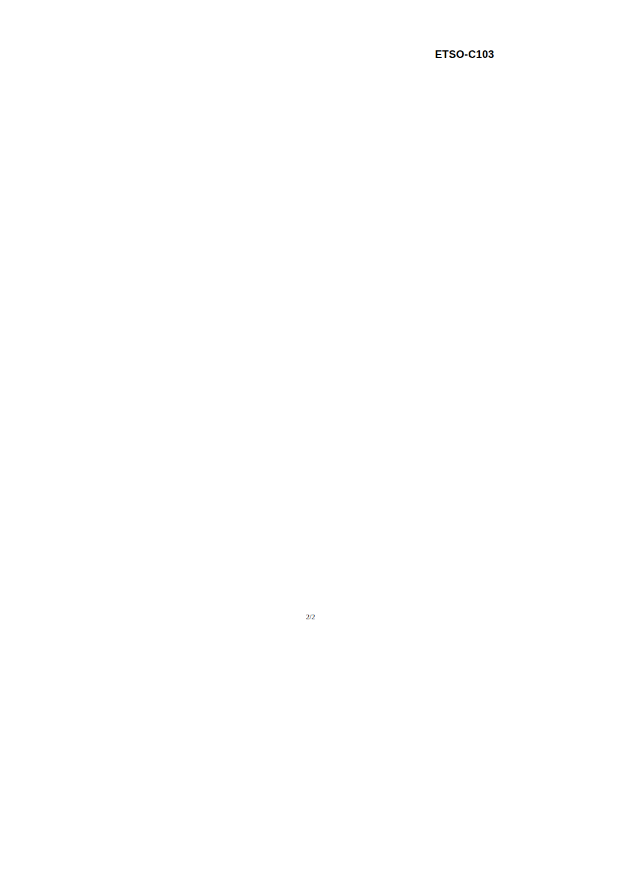ETSO-C103
2/2